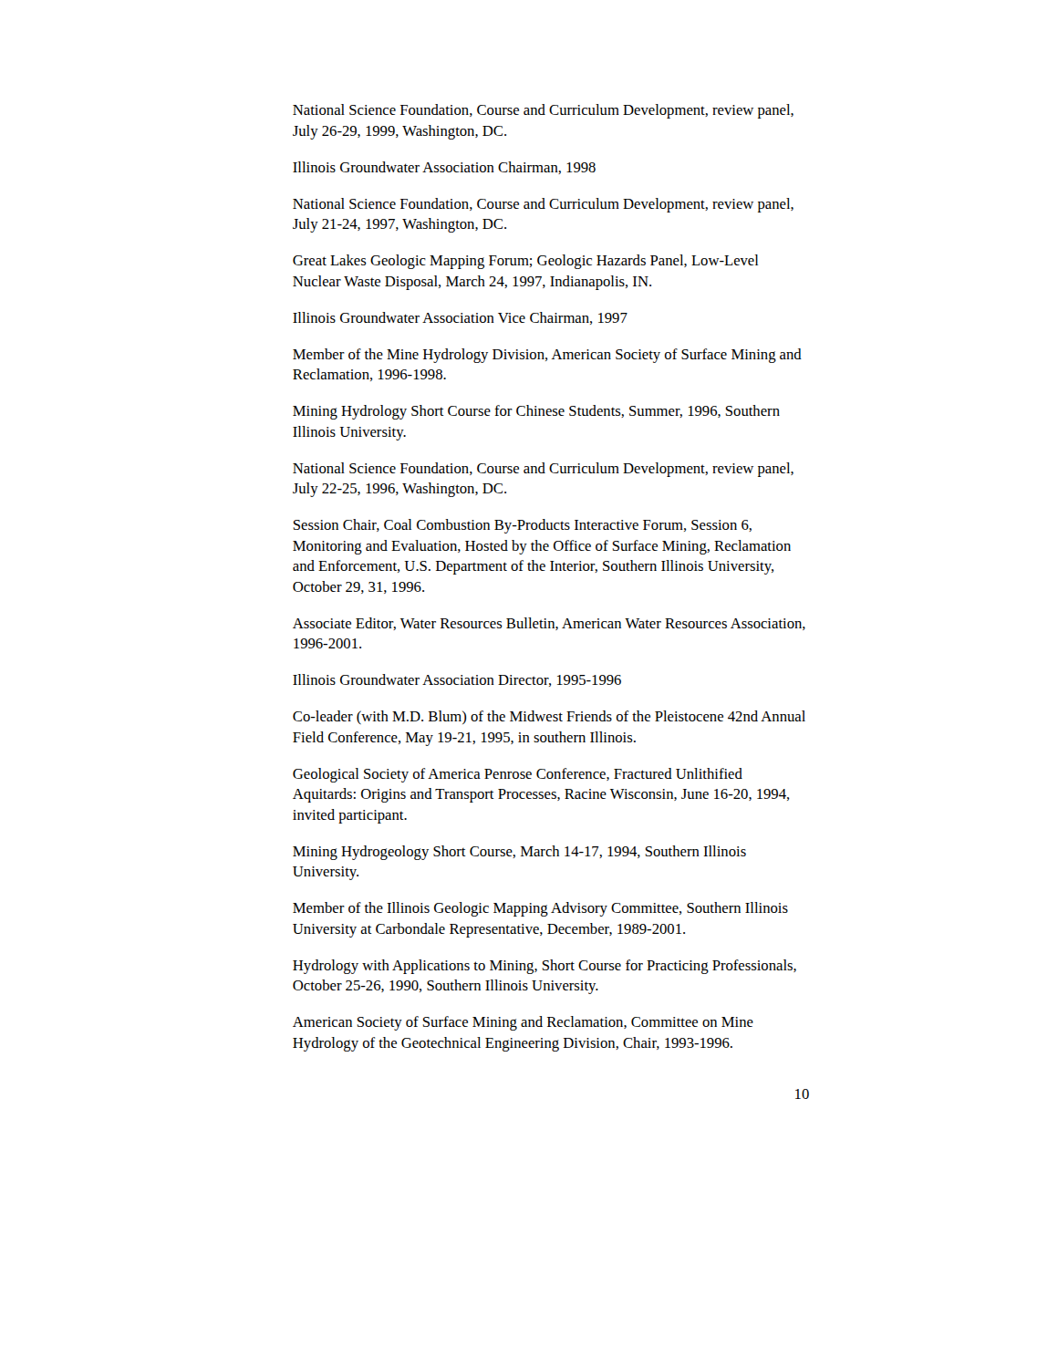National Science Foundation, Course and Curriculum Development, review panel, July 26-29, 1999, Washington, DC.
Illinois Groundwater Association Chairman, 1998
National Science Foundation, Course and Curriculum Development, review panel, July 21-24, 1997, Washington, DC.
Great Lakes Geologic Mapping Forum; Geologic Hazards Panel, Low-Level Nuclear Waste Disposal, March 24, 1997, Indianapolis, IN.
Illinois Groundwater Association Vice Chairman, 1997
Member of the Mine Hydrology Division, American Society of Surface Mining and Reclamation, 1996-1998.
Mining Hydrology Short Course for Chinese Students, Summer, 1996, Southern Illinois University.
National Science Foundation, Course and Curriculum Development, review panel, July 22-25, 1996, Washington, DC.
Session Chair, Coal Combustion By-Products Interactive Forum, Session 6, Monitoring and Evaluation, Hosted by the Office of Surface Mining, Reclamation and Enforcement, U.S. Department of the Interior, Southern Illinois University, October 29, 31, 1996.
Associate Editor, Water Resources Bulletin, American Water Resources Association, 1996-2001.
Illinois Groundwater Association Director, 1995-1996
Co-leader (with M.D. Blum) of the Midwest Friends of the Pleistocene 42nd Annual Field Conference, May 19-21, 1995, in southern Illinois.
Geological Society of America Penrose Conference, Fractured Unlithified Aquitards: Origins and Transport Processes, Racine Wisconsin, June 16-20, 1994, invited participant.
Mining Hydrogeology Short Course, March 14-17, 1994, Southern Illinois University.
Member of the Illinois Geologic Mapping Advisory Committee, Southern Illinois University at Carbondale Representative, December, 1989-2001.
Hydrology with Applications to Mining, Short Course for Practicing Professionals, October 25-26, 1990, Southern Illinois University.
American Society of Surface Mining and Reclamation, Committee on Mine Hydrology of the Geotechnical Engineering Division, Chair, 1993-1996.
10